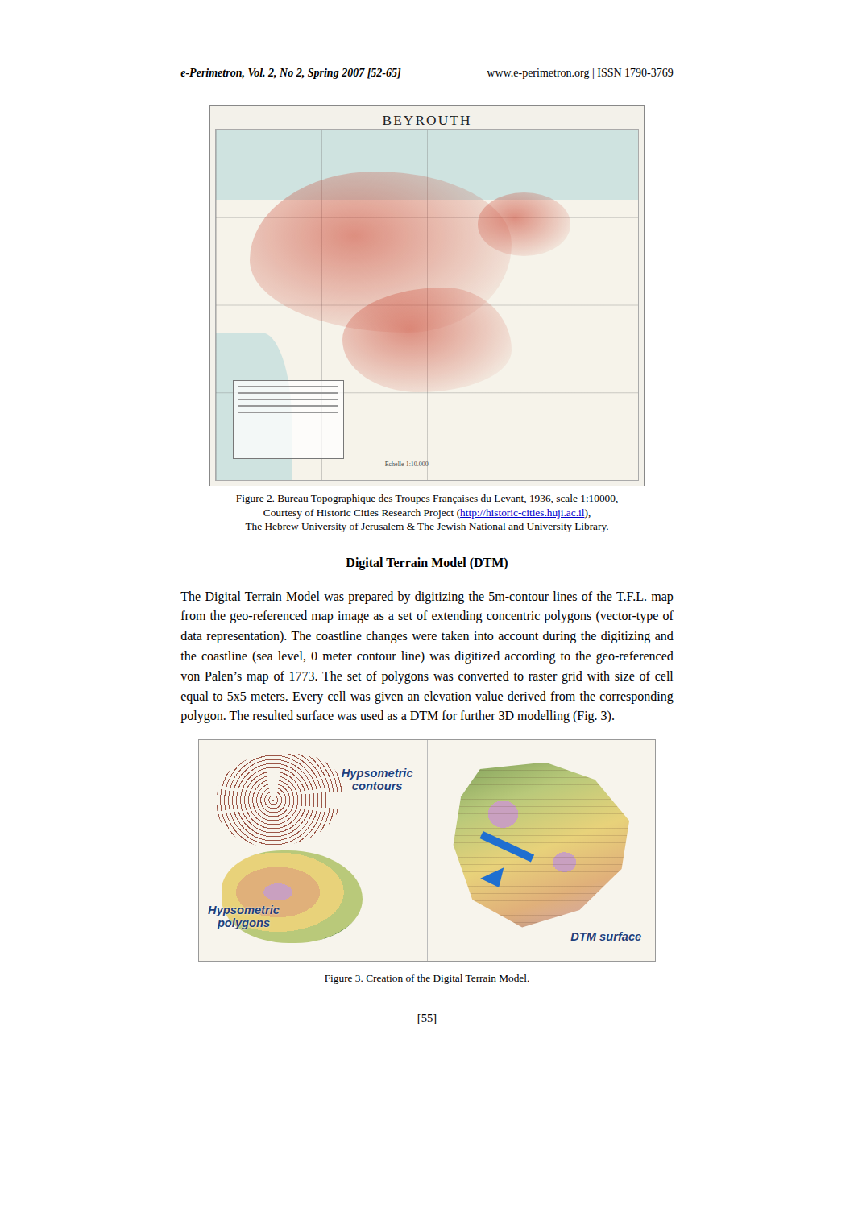e-Perimetron, Vol. 2, No 2, Spring 2007 [52-65]
www.e-perimetron.org | ISSN 1790-3769
BEYROUTH
Echelle 1:10.000
Figure 2. Bureau Topographique des Troupes Françaises du Levant, 1936, scale 1:10000,
Courtesy of Historic Cities Research Project (http://historic-cities.huji.ac.il),
The Hebrew University of Jerusalem & The Jewish National and University Library.
Digital Terrain Model (DTM)
The Digital Terrain Model was prepared by digitizing the 5m-contour lines of the T.F.L. map from the geo-referenced map image as a set of extending concentric polygons (vector-type of data representation). The coastline changes were taken into account during the digitizing and the coastline (sea level, 0 meter contour line) was digitized according to the geo-referenced von Palen’s map of 1773. The set of polygons was converted to raster grid with size of cell equal to 5x5 meters. Every cell was given an elevation value derived from the corresponding polygon. The resulted surface was used as a DTM for further 3D modelling (Fig. 3).
Hypsometric
contours
Hypsometric
polygons
DTM surface
Figure 3. Creation of the Digital Terrain Model.
[55]